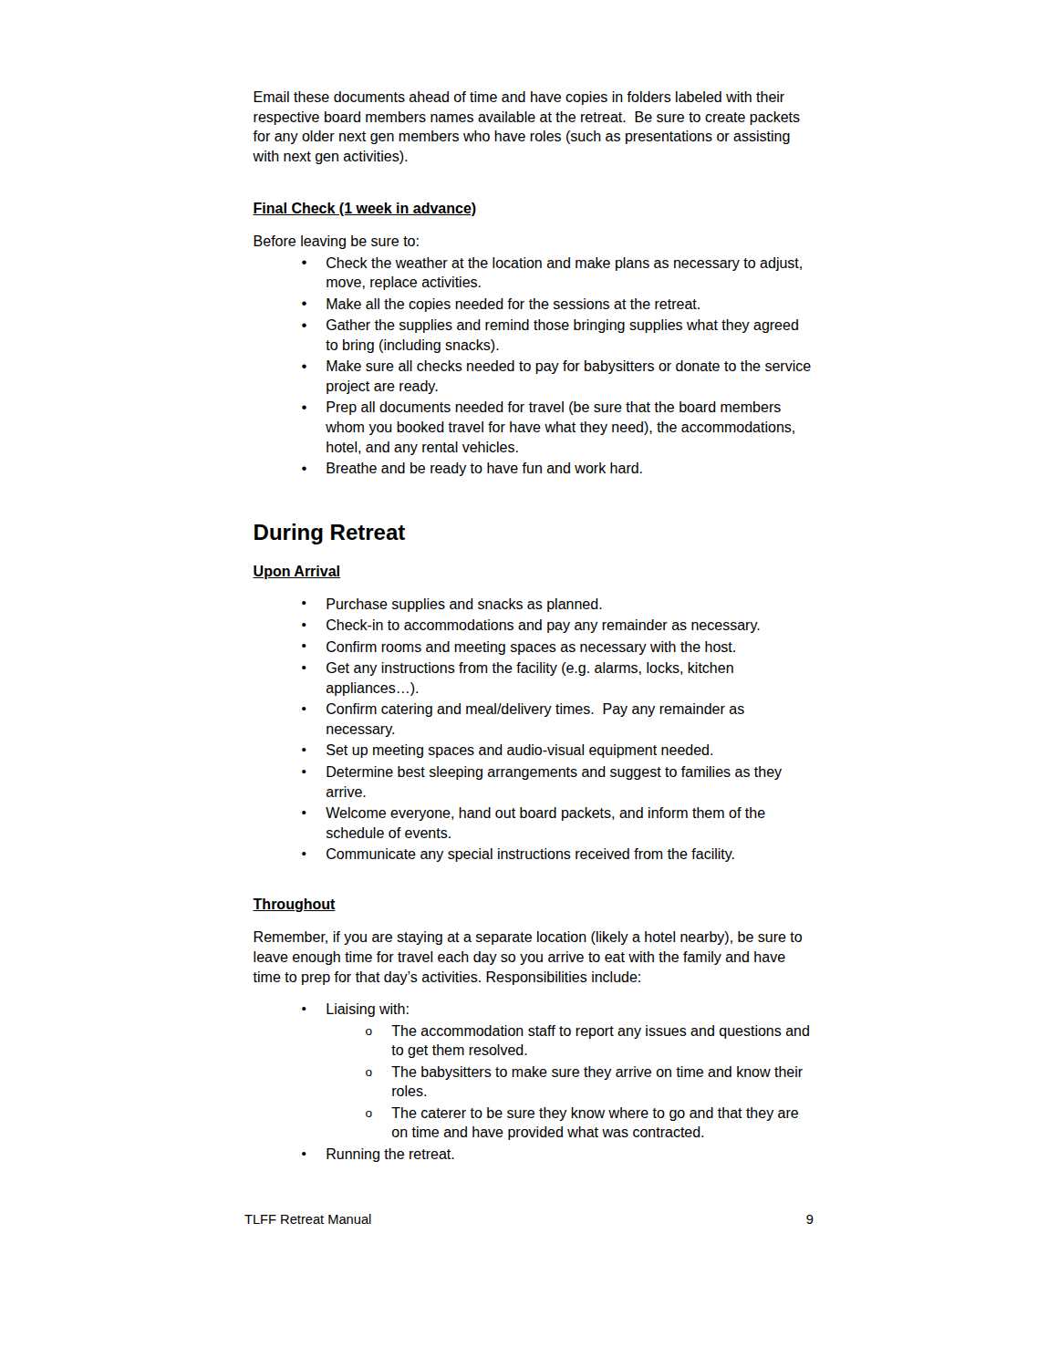Email these documents ahead of time and have copies in folders labeled with their respective board members names available at the retreat. Be sure to create packets for any older next gen members who have roles (such as presentations or assisting with next gen activities).
Final Check (1 week in advance)
Before leaving be sure to:
Check the weather at the location and make plans as necessary to adjust, move, replace activities.
Make all the copies needed for the sessions at the retreat.
Gather the supplies and remind those bringing supplies what they agreed to bring (including snacks).
Make sure all checks needed to pay for babysitters or donate to the service project are ready.
Prep all documents needed for travel (be sure that the board members whom you booked travel for have what they need), the accommodations, hotel, and any rental vehicles.
Breathe and be ready to have fun and work hard.
During Retreat
Upon Arrival
Purchase supplies and snacks as planned.
Check-in to accommodations and pay any remainder as necessary.
Confirm rooms and meeting spaces as necessary with the host.
Get any instructions from the facility (e.g. alarms, locks, kitchen appliances…).
Confirm catering and meal/delivery times. Pay any remainder as necessary.
Set up meeting spaces and audio-visual equipment needed.
Determine best sleeping arrangements and suggest to families as they arrive.
Welcome everyone, hand out board packets, and inform them of the schedule of events.
Communicate any special instructions received from the facility.
Throughout
Remember, if you are staying at a separate location (likely a hotel nearby), be sure to leave enough time for travel each day so you arrive to eat with the family and have time to prep for that day’s activities. Responsibilities include:
Liaising with:
The accommodation staff to report any issues and questions and to get them resolved.
The babysitters to make sure they arrive on time and know their roles.
The caterer to be sure they know where to go and that they are on time and have provided what was contracted.
Running the retreat.
TLFF Retreat Manual
9